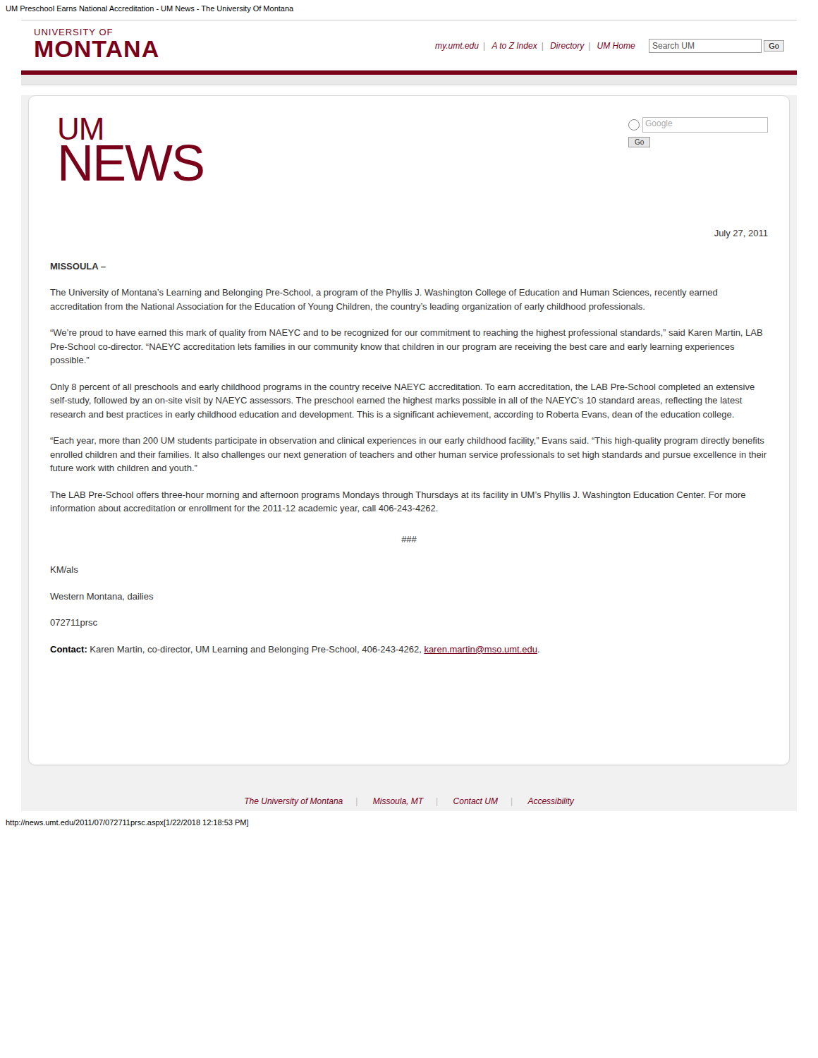UM Preschool Earns National Accreditation - UM News - The University Of Montana
UNIVERSITY OF MONTANA
my.umt.edu| A to Z Index| Directory| UM Home
UM NEWS
Google
Go
July 27, 2011
MISSOULA –
The University of Montana’s Learning and Belonging Pre-School, a program of the Phyllis J. Washington College of Education and Human Sciences, recently earned accreditation from the National Association for the Education of Young Children, the country’s leading organization of early childhood professionals.
“We’re proud to have earned this mark of quality from NAEYC and to be recognized for our commitment to reaching the highest professional standards,” said Karen Martin, LAB Pre-School co-director. “NAEYC accreditation lets families in our community know that children in our program are receiving the best care and early learning experiences possible.”
Only 8 percent of all preschools and early childhood programs in the country receive NAEYC accreditation. To earn accreditation, the LAB Pre-School completed an extensive self-study, followed by an on-site visit by NAEYC assessors. The preschool earned the highest marks possible in all of the NAEYC’s 10 standard areas, reflecting the latest research and best practices in early childhood education and development. This is a significant achievement, according to Roberta Evans, dean of the education college.
“Each year, more than 200 UM students participate in observation and clinical experiences in our early childhood facility,” Evans said. “This high-quality program directly benefits enrolled children and their families. It also challenges our next generation of teachers and other human service professionals to set high standards and pursue excellence in their future work with children and youth.”
The LAB Pre-School offers three-hour morning and afternoon programs Mondays through Thursdays at its facility in UM’s Phyllis J. Washington Education Center. For more information about accreditation or enrollment for the 2011-12 academic year, call 406-243-4262.
###
KM/als
Western Montana, dailies
072711prsc
Contact: Karen Martin, co-director, UM Learning and Belonging Pre-School, 406-243-4262, karen.martin@mso.umt.edu.
The University of Montana| Missoula, MT| Contact UM| Accessibility
http://news.umt.edu/2011/07/072711prsc.aspx[1/22/2018 12:18:53 PM]